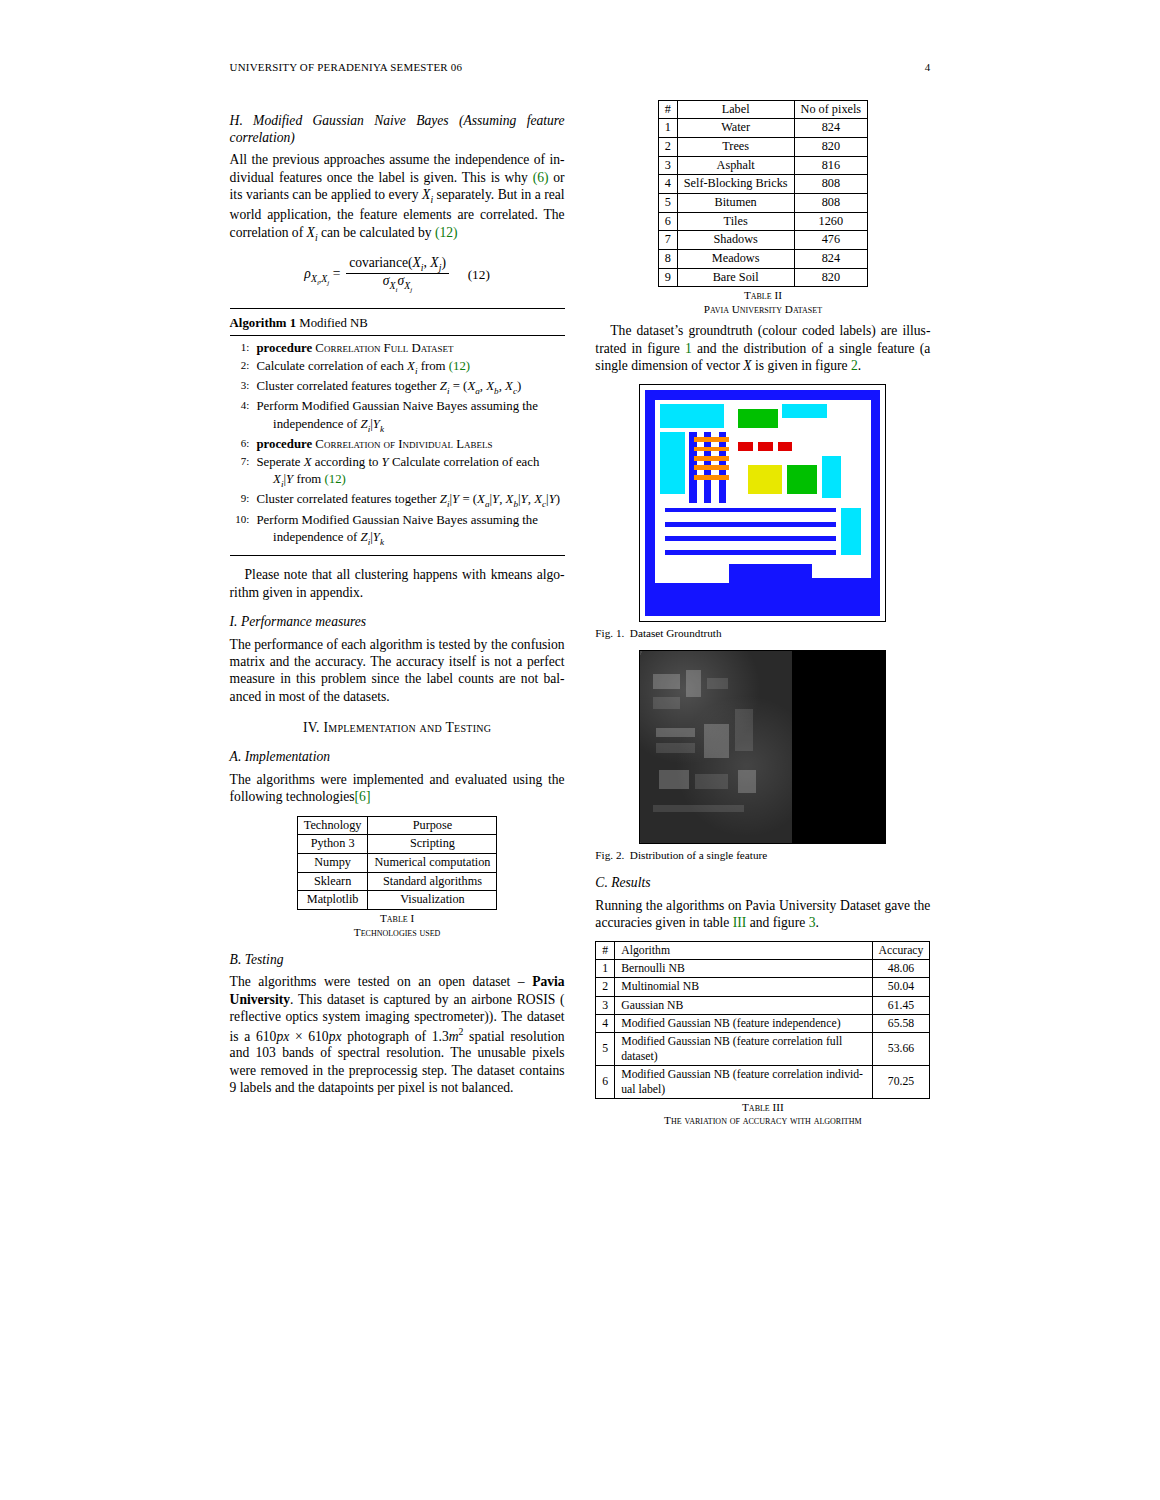University of Peradeniya Semester 06
4
H. Modified Gaussian Naive Bayes (Assuming feature correlation)
All the previous approaches assume the independence of individual features once the label is given. This is why (6) or its variants can be applied to every Xi separately. But in a real world application, the feature elements are correlated. The correlation of Xi can be calculated by (12)
ρXi,Xj = covariance(Xi, Xj) σXiσXj (12)
Algorithm 1 Modified NB
procedure Correlation Full Dataset
Calculate correlation of each Xi from (12)
Cluster correlated features together Zi = (Xa, Xb, Xc)
Perform Modified Gaussian Naive Bayes assuming the
independence of Zi|Yk
procedure Correlation of Individual Labels
Seperate X according to Y Calculate correlation of each
Xi|Y from (12)
Cluster correlated features together Zi|Y = (Xa|Y, Xb|Y, Xc|Y)
Perform Modified Gaussian Naive Bayes assuming the
independence of Zi|Yk
Please note that all clustering happens with kmeans algorithm given in appendix.
I. Performance measures
The performance of each algorithm is tested by the confusion matrix and the accuracy. The accuracy itself is not a perfect measure in this problem since the label counts are not balanced in most of the datasets.
IV. Implementation and Testing
A. Implementation
The algorithms were implemented and evaluated using the following technologies[6]
| Technology | Purpose |
| --- | --- |
| Python 3 | Scripting |
| Numpy | Numerical computation |
| Sklearn | Standard algorithms |
| Matplotlib | Visualization |
Table ITechnologies used
B. Testing
The algorithms were tested on an open dataset – Pavia University. This dataset is captured by an airbone ROSIS ( reflective optics system imaging spectrometer)). The dataset is a 610px × 610px photograph of 1.3m2 spatial resolution and 103 bands of spectral resolution. The unusable pixels were removed in the preprocessig step. The dataset contains 9 labels and the datapoints per pixel is not balanced.
| # | Label | No of pixels |
| --- | --- | --- |
| 1 | Water | 824 |
| 2 | Trees | 820 |
| 3 | Asphalt | 816 |
| 4 | Self-Blocking Bricks | 808 |
| 5 | Bitumen | 808 |
| 6 | Tiles | 1260 |
| 7 | Shadows | 476 |
| 8 | Meadows | 824 |
| 9 | Bare Soil | 820 |
Table IIPavia University Dataset
The dataset’s groundtruth (colour coded labels) are illustrated in figure 1 and the distribution of a single feature (a single dimension of vector X is given in figure 2.
Fig. 1. Dataset Groundtruth
Fig. 2. Distribution of a single feature
C. Results
Running the algorithms on Pavia University Dataset gave the accuracies given in table III and figure 3.
| # | Algorithm | Accuracy |
| --- | --- | --- |
| 1 | Bernoulli NB | 48.06 |
| 2 | Multinomial NB | 50.04 |
| 3 | Gaussian NB | 61.45 |
| 4 | Modified Gaussian NB (feature independence) | 65.58 |
| 5 | Modified Gaussian NB (feature correlation full dataset) | 53.66 |
| 6 | Modified Gaussian NB (feature correlation individual label) | 70.25 |
Table IIIThe variation of accuracy with algorithm